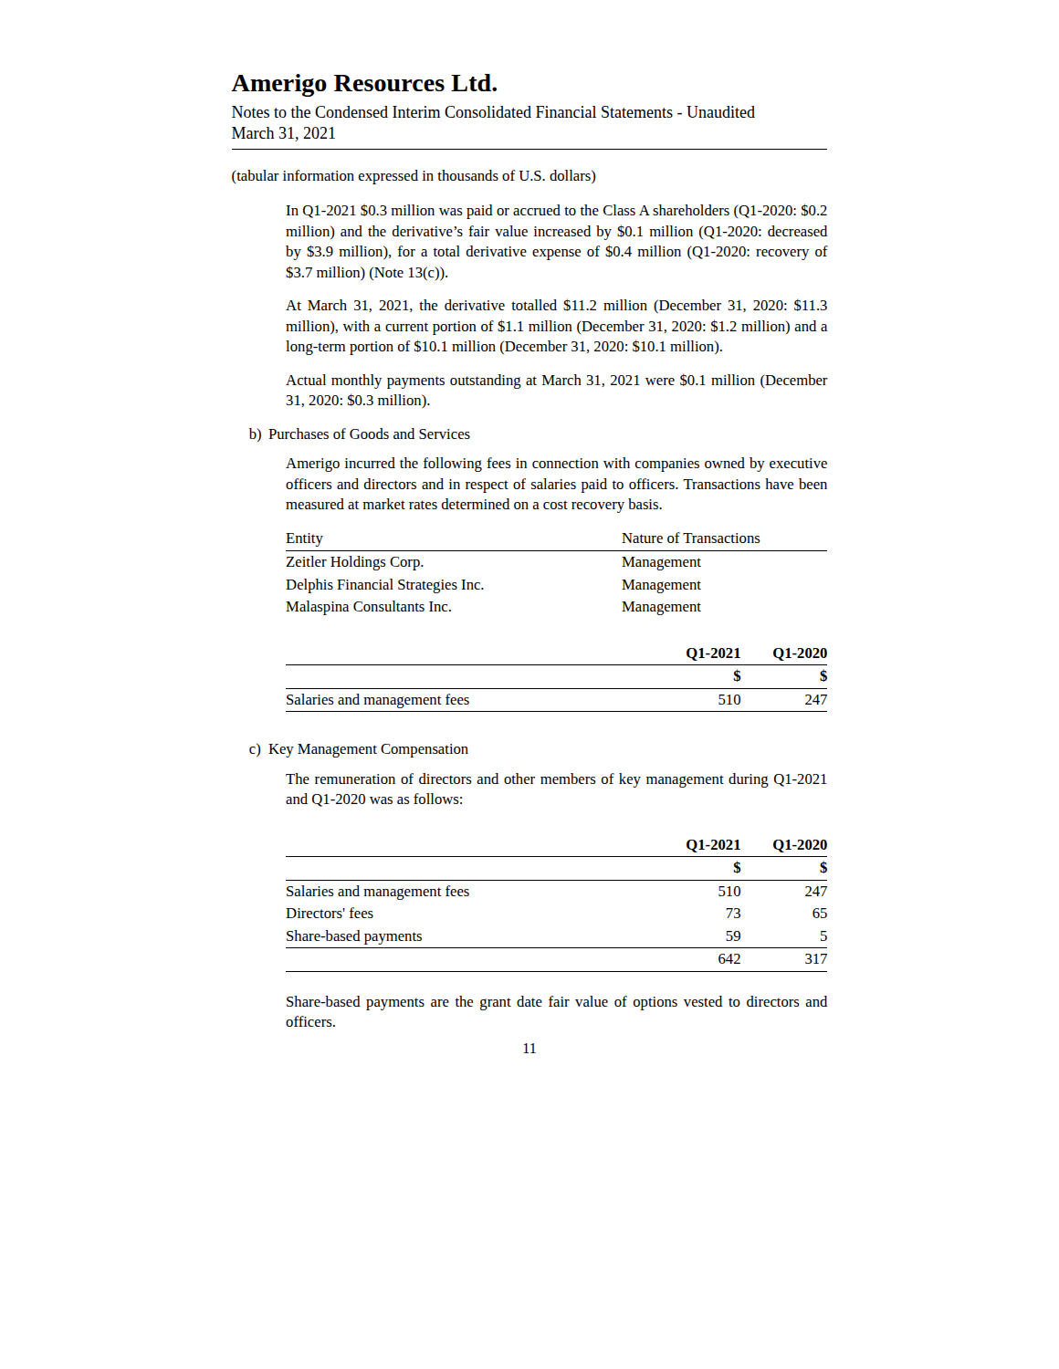Amerigo Resources Ltd.
Notes to the Condensed Interim Consolidated Financial Statements - Unaudited
March 31, 2021
(tabular information expressed in thousands of U.S. dollars)
In Q1-2021 $0.3 million was paid or accrued to the Class A shareholders (Q1-2020: $0.2 million) and the derivative’s fair value increased by $0.1 million (Q1-2020: decreased by $3.9 million), for a total derivative expense of $0.4 million (Q1-2020: recovery of $3.7 million) (Note 13(c)).
At March 31, 2021, the derivative totalled $11.2 million (December 31, 2020: $11.3 million), with a current portion of $1.1 million (December 31, 2020: $1.2 million) and a long-term portion of $10.1 million (December 31, 2020: $10.1 million).
Actual monthly payments outstanding at March 31, 2021 were $0.1 million (December 31, 2020: $0.3 million).
b)
Purchases of Goods and Services
Amerigo incurred the following fees in connection with companies owned by executive officers and directors and in respect of salaries paid to officers. Transactions have been measured at market rates determined on a cost recovery basis.
| Entity | Nature of Transactions |
| --- | --- |
| Zeitler Holdings Corp. | Management |
| Delphis Financial Strategies Inc. | Management |
| Malaspina Consultants Inc. | Management |
| | Q1-2021 | Q1-2020 |
| --- | --- | --- |
| | $ | $ |
| Salaries and management fees | 510 | 247 |
c)
Key Management Compensation
The remuneration of directors and other members of key management during Q1-2021 and Q1-2020 was as follows:
| | Q1-2021 | Q1-2020 |
| --- | --- | --- |
| | $ | $ |
| Salaries and management fees | 510 | 247 |
| Directors' fees | 73 | 65 |
| Share-based payments | 59 | 5 |
| | 642 | 317 |
Share-based payments are the grant date fair value of options vested to directors and officers.
11